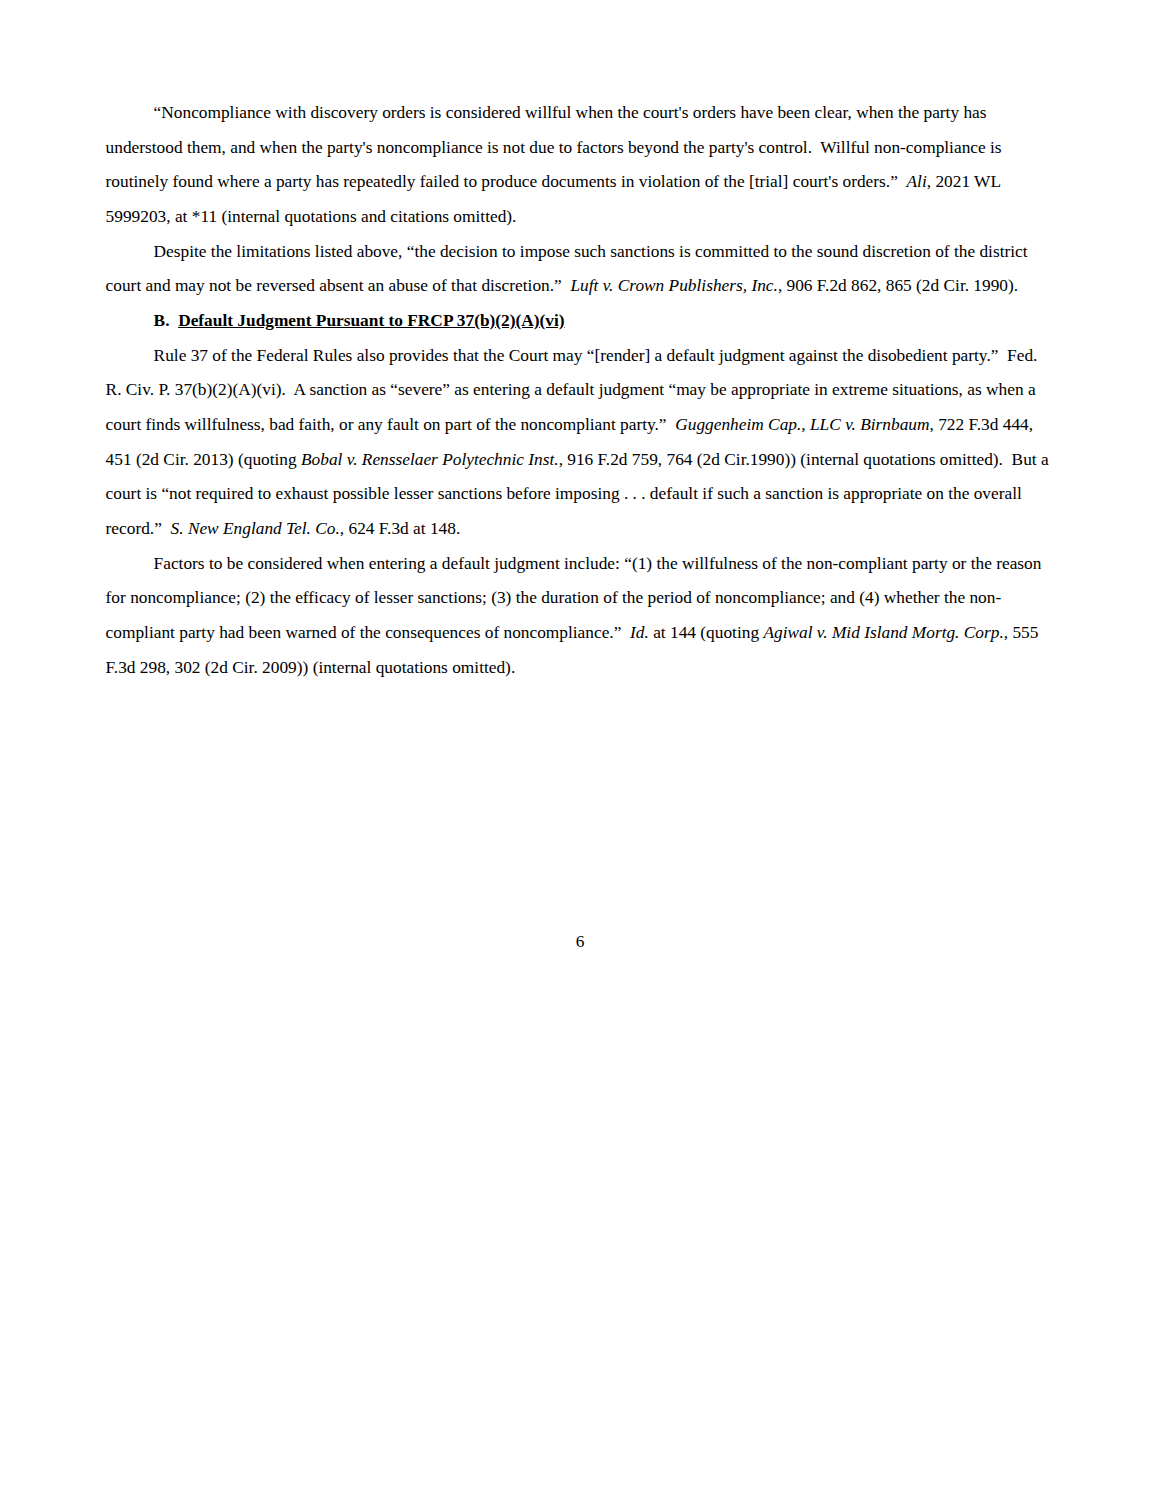“Noncompliance with discovery orders is considered willful when the court's orders have been clear, when the party has understood them, and when the party's noncompliance is not due to factors beyond the party's control. Willful non-compliance is routinely found where a party has repeatedly failed to produce documents in violation of the [trial] court's orders.” Ali, 2021 WL 5999203, at *11 (internal quotations and citations omitted).
Despite the limitations listed above, “the decision to impose such sanctions is committed to the sound discretion of the district court and may not be reversed absent an abuse of that discretion.” Luft v. Crown Publishers, Inc., 906 F.2d 862, 865 (2d Cir. 1990).
B. Default Judgment Pursuant to FRCP 37(b)(2)(A)(vi)
Rule 37 of the Federal Rules also provides that the Court may “[render] a default judgment against the disobedient party.” Fed. R. Civ. P. 37(b)(2)(A)(vi). A sanction as “severe” as entering a default judgment “may be appropriate in extreme situations, as when a court finds willfulness, bad faith, or any fault on part of the noncompliant party.” Guggenheim Cap., LLC v. Birnbaum, 722 F.3d 444, 451 (2d Cir. 2013) (quoting Bobal v. Rensselaer Polytechnic Inst., 916 F.2d 759, 764 (2d Cir.1990)) (internal quotations omitted). But a court is “not required to exhaust possible lesser sanctions before imposing . . . default if such a sanction is appropriate on the overall record.” S. New England Tel. Co., 624 F.3d at 148.
Factors to be considered when entering a default judgment include: “(1) the willfulness of the non-compliant party or the reason for noncompliance; (2) the efficacy of lesser sanctions; (3) the duration of the period of noncompliance; and (4) whether the non-compliant party had been warned of the consequences of noncompliance.” Id. at 144 (quoting Agiwal v. Mid Island Mortg. Corp., 555 F.3d 298, 302 (2d Cir. 2009)) (internal quotations omitted).
6